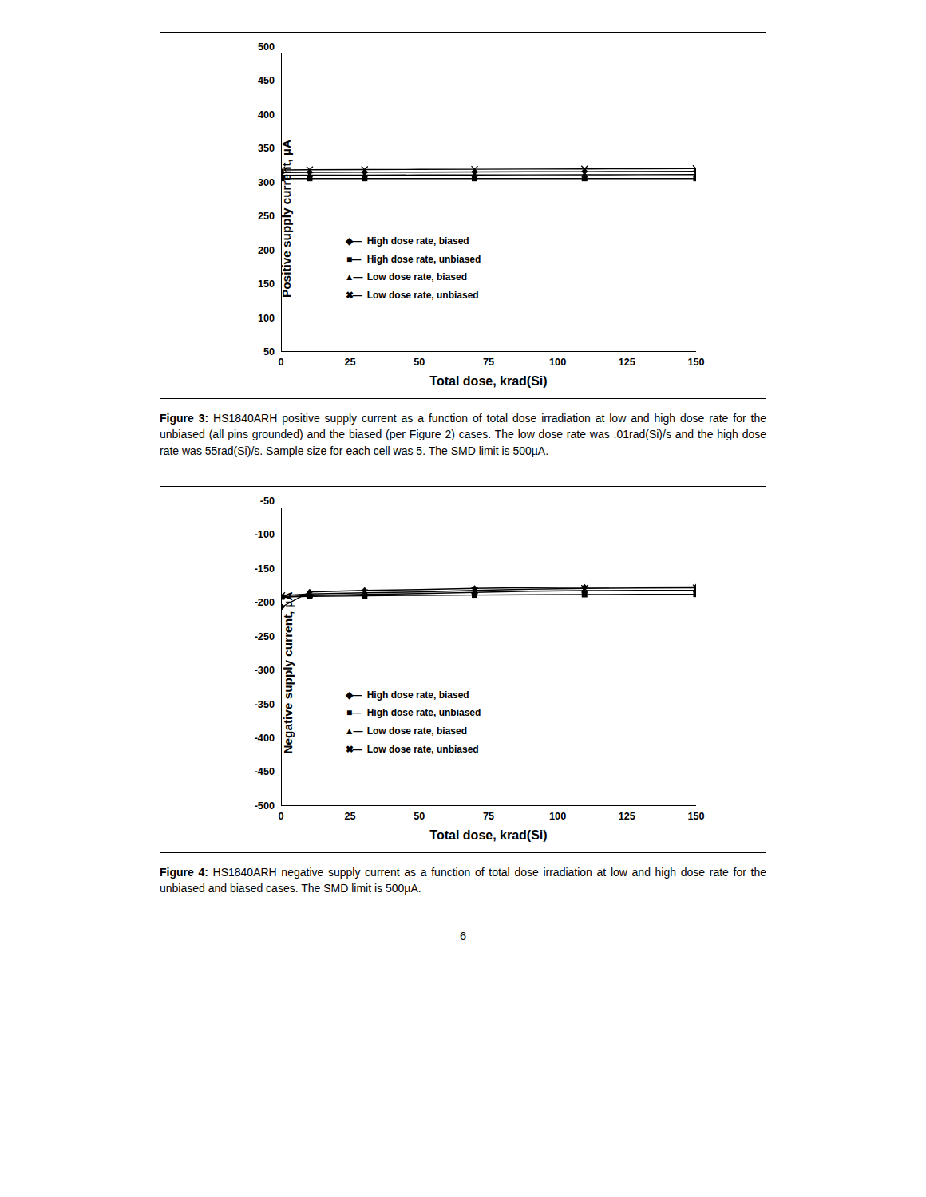Positive supply current, µA
500 450 400 350 300 250 200 150 100 50
◆—High dose rate, biased
■—High dose rate, unbiased
▲—Low dose rate, biased
✖—Low dose rate, unbiased
0 25 50 75 100 125 150
Total dose, krad(Si)
Figure 3: HS1840ARH positive supply current as a function of total dose irradiation at low and high dose rate for the unbiased (all pins grounded) and the biased (per Figure 2) cases. The low dose rate was .01rad(Si)/s and the high dose rate was 55rad(Si)/s. Sample size for each cell was 5. The SMD limit is 500µA.
Negative supply current, µA
-50 -100 -150 -200 -250 -300 -350 -400 -450 -500
◆—High dose rate, biased
■—High dose rate, unbiased
▲—Low dose rate, biased
✖—Low dose rate, unbiased
0 25 50 75 100 125 150
Total dose, krad(Si)
Figure 4: HS1840ARH negative supply current as a function of total dose irradiation at low and high dose rate for the unbiased and biased cases. The SMD limit is 500µA.
6